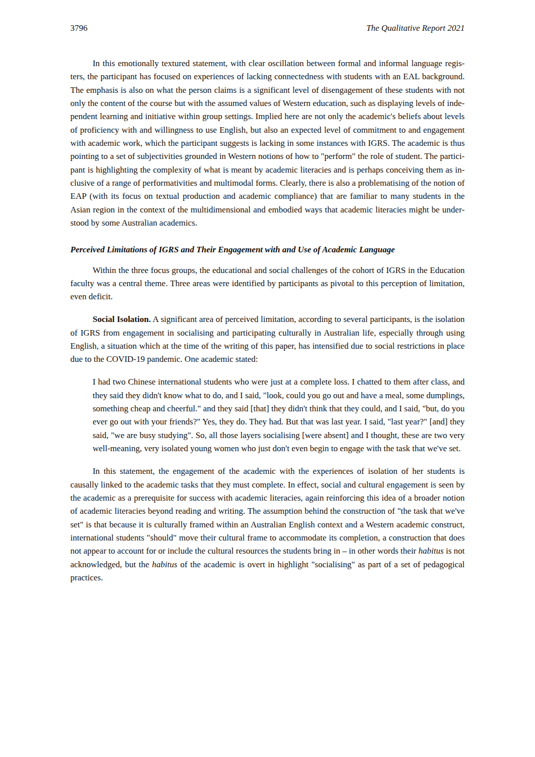3796 The Qualitative Report 2021
In this emotionally textured statement, with clear oscillation between formal and informal language registers, the participant has focused on experiences of lacking connectedness with students with an EAL background. The emphasis is also on what the person claims is a significant level of disengagement of these students with not only the content of the course but with the assumed values of Western education, such as displaying levels of independent learning and initiative within group settings. Implied here are not only the academic's beliefs about levels of proficiency with and willingness to use English, but also an expected level of commitment to and engagement with academic work, which the participant suggests is lacking in some instances with IGRS. The academic is thus pointing to a set of subjectivities grounded in Western notions of how to "perform" the role of student. The participant is highlighting the complexity of what is meant by academic literacies and is perhaps conceiving them as inclusive of a range of performativities and multimodal forms. Clearly, there is also a problematising of the notion of EAP (with its focus on textual production and academic compliance) that are familiar to many students in the Asian region in the context of the multidimensional and embodied ways that academic literacies might be understood by some Australian academics.
Perceived Limitations of IGRS and Their Engagement with and Use of Academic Language
Within the three focus groups, the educational and social challenges of the cohort of IGRS in the Education faculty was a central theme. Three areas were identified by participants as pivotal to this perception of limitation, even deficit.
Social Isolation. A significant area of perceived limitation, according to several participants, is the isolation of IGRS from engagement in socialising and participating culturally in Australian life, especially through using English, a situation which at the time of the writing of this paper, has intensified due to social restrictions in place due to the COVID-19 pandemic. One academic stated:
I had two Chinese international students who were just at a complete loss. I chatted to them after class, and they said they didn't know what to do, and I said, "look, could you go out and have a meal, some dumplings, something cheap and cheerful." and they said [that] they didn't think that they could, and I said, "but, do you ever go out with your friends?" Yes, they do. They had. But that was last year. I said, "last year?" [and] they said, "we are busy studying". So, all those layers socialising [were absent] and I thought, these are two very well-meaning, very isolated young women who just don't even begin to engage with the task that we've set.
In this statement, the engagement of the academic with the experiences of isolation of her students is causally linked to the academic tasks that they must complete. In effect, social and cultural engagement is seen by the academic as a prerequisite for success with academic literacies, again reinforcing this idea of a broader notion of academic literacies beyond reading and writing. The assumption behind the construction of "the task that we've set" is that because it is culturally framed within an Australian English context and a Western academic construct, international students "should" move their cultural frame to accommodate its completion, a construction that does not appear to account for or include the cultural resources the students bring in – in other words their habitus is not acknowledged, but the habitus of the academic is overt in highlight "socialising" as part of a set of pedagogical practices.